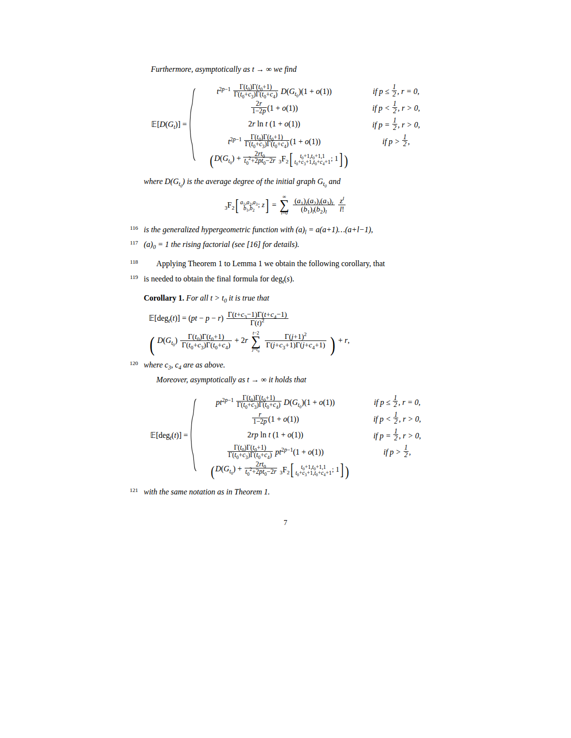Furthermore, asymptotically as t → ∞ we find
𝔼[D(Gt)] =
| t 2 p −1 Γ( t 0 )Γ( t 0 +1) Γ( t 0 + c 3 )Γ( t 0 + c 4 ) D ( G t 0 )(1 + o (1)) | if p ≤ 1 2 , r = 0, |
| 2 r 1−2 p (1 + o (1)) | if p < 1 2 , r > 0, |
| 2 r ln t (1 + o (1)) | if p = 1 2 , r > 0, |
| t 2 p −1 Γ( t 0 )Γ( t 0 +1) Γ( t 0 + c 3 )Γ( t 0 + c 4 ) (1 + o (1)) | if p > 1 2 , |
| ( D ( G t 0 ) + 2 rt 0 t 0 2 +2 pt 0 −2 r 3 F 2 [ t 0 +1, t 0 +1,1 t 0 + c 3 +1, t 0 + c 4 +1 ; 1 ] ) | |
where D(Gt0) is the average degree of the initial graph Gt0 and
3F2[a1,a2,a3 b1,b2; z] = ∞ ∑ l=0 (a1)l(a2)l(a3)l (b1)l(b2)l zl l!
116is the generalized hypergeometric function with (a)l = a(a+1)…(a+l−1),
117(a)0 = 1 the rising factorial (see [16] for details).
118 Applying Theorem 1 to Lemma 1 we obtain the following corollary, that
119is needed to obtain the final formula for degt(s).
Corollary 1. For all t > t0 it is true that
𝔼[degt(t)] = (pt − p − r) Γ(t+c3−1)Γ(t+c4−1) Γ(t)2
( D(Gt0) Γ(t0)Γ(t0+1) Γ(t0+c3)Γ(t0+c4) + 2r t−2 ∑ j=t0 Γ(j+1)2 Γ(j+c3+1)Γ(j+c4+1) ) + r,
120where c3, c4 are as above.
Moreover, asymptotically as t → ∞ it holds that
𝔼[degt(t)] =
| pt 2 p −1 Γ( t 0 )Γ( t 0 +1) Γ( t 0 + c 3 )Γ( t 0 + c 4 ) D ( G t 0 )(1 + o (1)) | if p ≤ 1 2 , r = 0, |
| r 1−2 p (1 + o (1)) | if p < 1 2 , r > 0, |
| 2 rp ln t (1 + o (1)) | if p = 1 2 , r > 0, |
| Γ( t 0 )Γ( t 0 +1) Γ( t 0 + c 3 )Γ( t 0 + c 4 ) pt 2 p −1 (1 + o (1)) | if p > 1 2 , |
| ( D ( G t 0 ) + 2 rt 0 t 0 2 +2 pt 0 −2 r 3 F 2 [ t 0 +1, t 0 +1,1 t 0 + c 3 +1, t 0 + c 4 +1 ; 1 ] ) | |
121with the same notation as in Theorem 1.
7